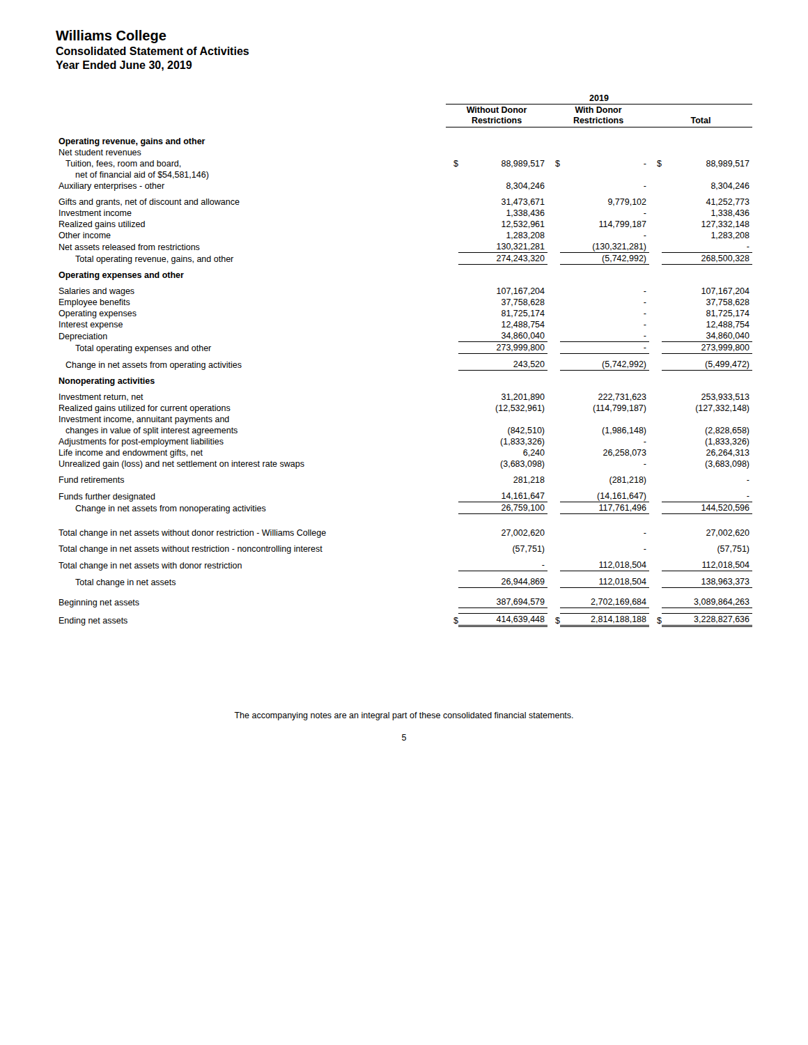Williams College
Consolidated Statement of Activities
Year Ended June 30, 2019
| | 2019 |
| --- | --- |
| | Without Donor Restrictions | With Donor Restrictions | Total |
| Operating revenue, gains and other | |
| Net student revenues | |
| Tuition, fees, room and board, | $ | 88,989,517 | $ | - | $ | 88,989,517 |
| net of financial aid of $54,581,146) | |
| Auxiliary enterprises - other | | 8,304,246 | | - | | 8,304,246 |
| Gifts and grants, net of discount and allowance | | 31,473,671 | | 9,779,102 | | 41,252,773 |
| Investment income | | 1,338,436 | | - | | 1,338,436 |
| Realized gains utilized | | 12,532,961 | | 114,799,187 | | 127,332,148 |
| Other income | | 1,283,208 | | - | | 1,283,208 |
| Net assets released from restrictions | | 130,321,281 | | (130,321,281) | | - |
| Total operating revenue, gains, and other | | 274,243,320 | | (5,742,992) | | 268,500,328 |
| Operating expenses and other | |
| Salaries and wages | | 107,167,204 | | - | | 107,167,204 |
| Employee benefits | | 37,758,628 | | - | | 37,758,628 |
| Operating expenses | | 81,725,174 | | - | | 81,725,174 |
| Interest expense | | 12,488,754 | | - | | 12,488,754 |
| Depreciation | | 34,860,040 | | - | | 34,860,040 |
| Total operating expenses and other | | 273,999,800 | | - | | 273,999,800 |
| Change in net assets from operating activities | | 243,520 | | (5,742,992) | | (5,499,472) |
| Nonoperating activities | |
| Investment return, net | | 31,201,890 | | 222,731,623 | | 253,933,513 |
| Realized gains utilized for current operations | | (12,532,961) | | (114,799,187) | | (127,332,148) |
| Investment income, annuitant payments and | |
| changes in value of split interest agreements | | (842,510) | | (1,986,148) | | (2,828,658) |
| Adjustments for post-employment liabilities | | (1,833,326) | | - | | (1,833,326) |
| Life income and endowment gifts, net | | 6,240 | | 26,258,073 | | 26,264,313 |
| Unrealized gain (loss) and net settlement on interest rate swaps | | (3,683,098) | | - | | (3,683,098) |
| Fund retirements | | 281,218 | | (281,218) | | - |
| Funds further designated | | 14,161,647 | | (14,161,647) | | - |
| Change in net assets from nonoperating activities | | 26,759,100 | | 117,761,496 | | 144,520,596 |
| Total change in net assets without donor restriction - Williams College | | 27,002,620 | | - | | 27,002,620 |
| Total change in net assets without restriction - noncontrolling interest | | (57,751) | | - | | (57,751) |
| Total change in net assets with donor restriction | | - | | 112,018,504 | | 112,018,504 |
| Total change in net assets | | 26,944,869 | | 112,018,504 | | 138,963,373 |
| Beginning net assets | | 387,694,579 | | 2,702,169,684 | | 3,089,864,263 |
| Ending net assets | $ | 414,639,448 | $ | 2,814,188,188 | $ | 3,228,827,636 |
The accompanying notes are an integral part of these consolidated financial statements.
5